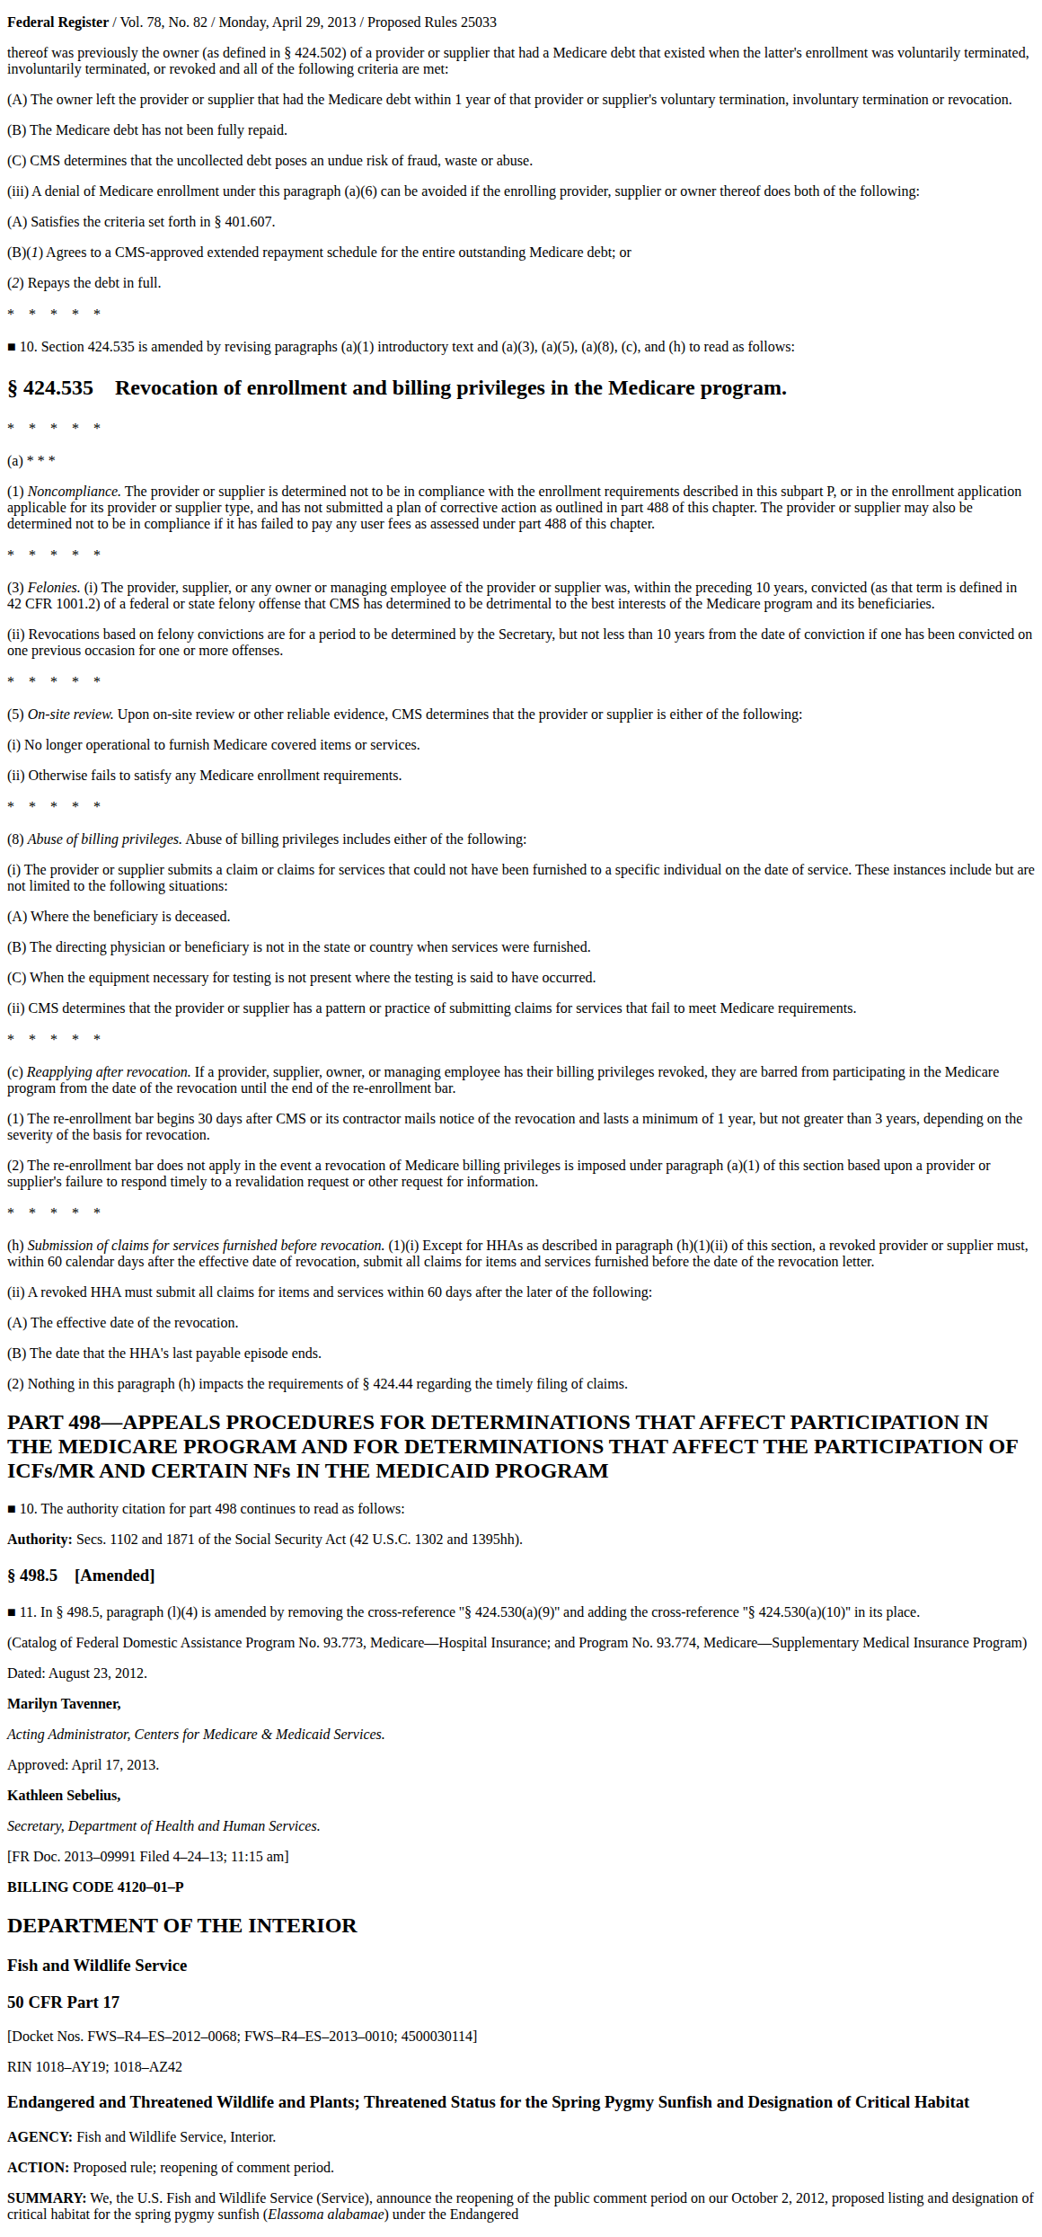Federal Register / Vol. 78, No. 82 / Monday, April 29, 2013 / Proposed Rules 25033
thereof was previously the owner (as defined in § 424.502) of a provider or supplier that had a Medicare debt that existed when the latter's enrollment was voluntarily terminated, involuntarily terminated, or revoked and all of the following criteria are met:
(A) The owner left the provider or supplier that had the Medicare debt within 1 year of that provider or supplier's voluntary termination, involuntary termination or revocation.
(B) The Medicare debt has not been fully repaid.
(C) CMS determines that the uncollected debt poses an undue risk of fraud, waste or abuse.
(iii) A denial of Medicare enrollment under this paragraph (a)(6) can be avoided if the enrolling provider, supplier or owner thereof does both of the following:
(A) Satisfies the criteria set forth in § 401.607.
(B)(1) Agrees to a CMS-approved extended repayment schedule for the entire outstanding Medicare debt; or
(2) Repays the debt in full.
*　*　*　*　*
■ 10. Section 424.535 is amended by revising paragraphs (a)(1) introductory text and (a)(3), (a)(5), (a)(8), (c), and (h) to read as follows:
§ 424.535　Revocation of enrollment and billing privileges in the Medicare program.
*　*　*　*　*
(a) * * *
(1) Noncompliance. The provider or supplier is determined not to be in compliance with the enrollment requirements described in this subpart P, or in the enrollment application applicable for its provider or supplier type, and has not submitted a plan of corrective action as outlined in part 488 of this chapter. The provider or supplier may also be determined not to be in compliance if it has failed to pay any user fees as assessed under part 488 of this chapter.
*　*　*　*　*
(3) Felonies. (i) The provider, supplier, or any owner or managing employee of the provider or supplier was, within the preceding 10 years, convicted (as that term is defined in 42 CFR 1001.2) of a federal or state felony offense that CMS has determined to be detrimental to the best interests of the Medicare program and its beneficiaries.
(ii) Revocations based on felony convictions are for a period to be determined by the Secretary, but not less than 10 years from the date of conviction if one has been convicted on one previous occasion for one or more offenses.
*　*　*　*　*
(5) On-site review. Upon on-site review or other reliable evidence, CMS determines that the provider or supplier is either of the following:
(i) No longer operational to furnish Medicare covered items or services.
(ii) Otherwise fails to satisfy any Medicare enrollment requirements.
*　*　*　*　*
(8) Abuse of billing privileges. Abuse of billing privileges includes either of the following:
(i) The provider or supplier submits a claim or claims for services that could not have been furnished to a specific individual on the date of service. These instances include but are not limited to the following situations:
(A) Where the beneficiary is deceased.
(B) The directing physician or beneficiary is not in the state or country when services were furnished.
(C) When the equipment necessary for testing is not present where the testing is said to have occurred.
(ii) CMS determines that the provider or supplier has a pattern or practice of submitting claims for services that fail to meet Medicare requirements.
*　*　*　*　*
(c) Reapplying after revocation. If a provider, supplier, owner, or managing employee has their billing privileges revoked, they are barred from participating in the Medicare program from the date of the revocation until the end of the re-enrollment bar.
(1) The re-enrollment bar begins 30 days after CMS or its contractor mails notice of the revocation and lasts a minimum of 1 year, but not greater than 3 years, depending on the severity of the basis for revocation.
(2) The re-enrollment bar does not apply in the event a revocation of Medicare billing privileges is imposed under paragraph (a)(1) of this section based upon a provider or supplier's failure to respond timely to a revalidation request or other request for information.
*　*　*　*　*
(h) Submission of claims for services furnished before revocation. (1)(i) Except for HHAs as described in paragraph (h)(1)(ii) of this section, a revoked provider or supplier must, within 60 calendar days after the effective date of revocation, submit all claims for items and services furnished before the date of the revocation letter.
(ii) A revoked HHA must submit all claims for items and services within 60 days after the later of the following:
(A) The effective date of the revocation.
(B) The date that the HHA's last payable episode ends.
(2) Nothing in this paragraph (h) impacts the requirements of § 424.44 regarding the timely filing of claims.
PART 498—APPEALS PROCEDURES FOR DETERMINATIONS THAT AFFECT PARTICIPATION IN THE MEDICARE PROGRAM AND FOR DETERMINATIONS THAT AFFECT THE PARTICIPATION OF ICFs/MR AND CERTAIN NFs IN THE MEDICAID PROGRAM
■ 10. The authority citation for part 498 continues to read as follows:
Authority: Secs. 1102 and 1871 of the Social Security Act (42 U.S.C. 1302 and 1395hh).
§ 498.5　[Amended]
■ 11. In § 498.5, paragraph (l)(4) is amended by removing the cross-reference ''§ 424.530(a)(9)'' and adding the cross-reference ''§ 424.530(a)(10)'' in its place.
(Catalog of Federal Domestic Assistance Program No. 93.773, Medicare—Hospital Insurance; and Program No. 93.774, Medicare—Supplementary Medical Insurance Program)
Dated: August 23, 2012.
Marilyn Tavenner,
Acting Administrator, Centers for Medicare & Medicaid Services.
Approved: April 17, 2013.
Kathleen Sebelius,
Secretary, Department of Health and Human Services.
[FR Doc. 2013–09991 Filed 4–24–13; 11:15 am]
BILLING CODE 4120–01–P
DEPARTMENT OF THE INTERIOR
Fish and Wildlife Service
50 CFR Part 17
[Docket Nos. FWS–R4–ES–2012–0068; FWS–R4–ES–2013–0010; 4500030114]
RIN 1018–AY19; 1018–AZ42
Endangered and Threatened Wildlife and Plants; Threatened Status for the Spring Pygmy Sunfish and Designation of Critical Habitat
AGENCY: Fish and Wildlife Service, Interior.
ACTION: Proposed rule; reopening of comment period.
SUMMARY: We, the U.S. Fish and Wildlife Service (Service), announce the reopening of the public comment period on our October 2, 2012, proposed listing and designation of critical habitat for the spring pygmy sunfish (Elassoma alabamae) under the Endangered